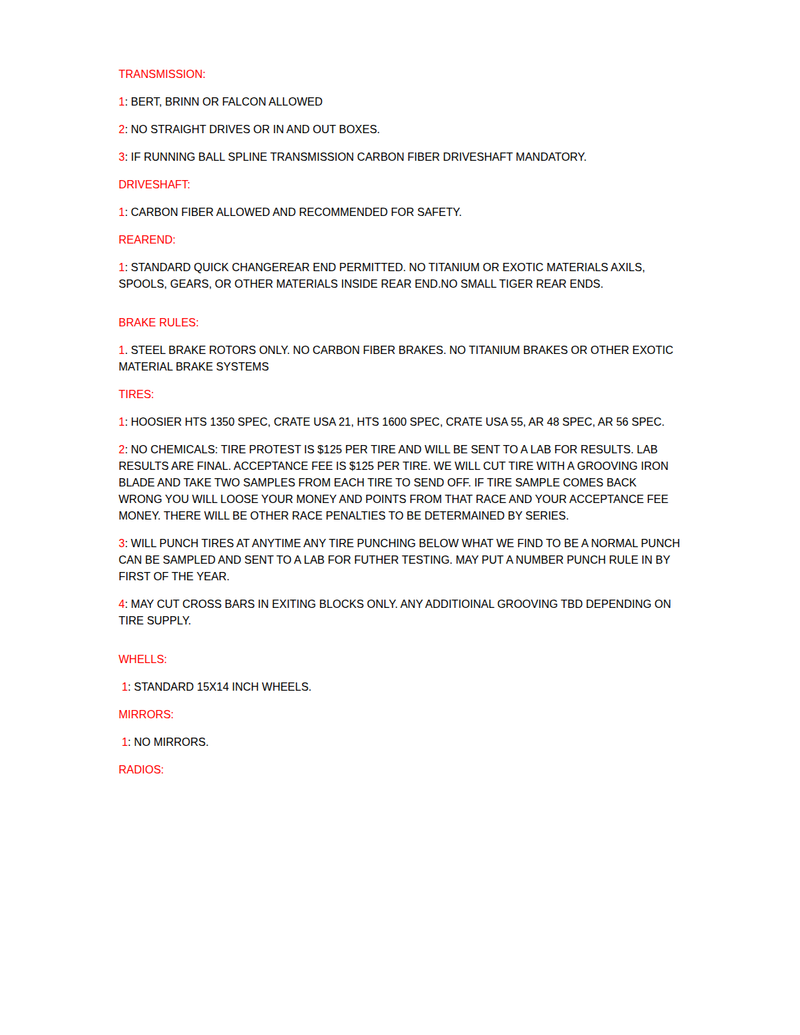TRANSMISSION:
1: BERT, BRINN OR FALCON ALLOWED
2: NO STRAIGHT DRIVES OR IN AND OUT BOXES.
3: IF RUNNING BALL SPLINE TRANSMISSION CARBON FIBER DRIVESHAFT MANDATORY.
DRIVESHAFT:
1: CARBON FIBER ALLOWED AND RECOMMENDED FOR SAFETY.
REAREND:
1: STANDARD QUICK CHANGEREAR END PERMITTED. NO TITANIUM OR EXOTIC MATERIALS AXILS, SPOOLS, GEARS, OR OTHER MATERIALS INSIDE REAR END.NO SMALL TIGER REAR ENDS.
BRAKE RULES:
1. STEEL BRAKE ROTORS ONLY. NO CARBON FIBER BRAKES. NO TITANIUM BRAKES OR OTHER EXOTIC MATERIAL BRAKE SYSTEMS
TIRES:
1: HOOSIER HTS 1350 SPEC, CRATE USA 21, HTS 1600 SPEC, CRATE USA 55, AR 48 SPEC, AR 56 SPEC.
2: NO CHEMICALS: TIRE PROTEST IS $125 PER TIRE AND WILL BE SENT TO A LAB FOR RESULTS. LAB RESULTS ARE FINAL. ACCEPTANCE FEE IS $125 PER TIRE. WE WILL CUT TIRE WITH A GROOVING IRON BLADE AND TAKE TWO SAMPLES FROM EACH TIRE TO SEND OFF. IF TIRE SAMPLE COMES BACK WRONG YOU WILL LOOSE YOUR MONEY AND POINTS FROM THAT RACE AND YOUR ACCEPTANCE FEE MONEY. THERE WILL BE OTHER RACE PENALTIES TO BE DETERMAINED BY SERIES.
3: WILL PUNCH TIRES AT ANYTIME ANY TIRE PUNCHING BELOW WHAT WE FIND TO BE A NORMAL PUNCH CAN BE SAMPLED AND SENT TO A LAB FOR FUTHER TESTING. MAY PUT A NUMBER PUNCH RULE IN BY FIRST OF THE YEAR.
4: MAY CUT CROSS BARS IN EXITING BLOCKS ONLY. ANY ADDITIOINAL GROOVING TBD DEPENDING ON TIRE SUPPLY.
WHELLS:
1: STANDARD 15X14 INCH WHEELS.
MIRRORS:
1: NO MIRRORS.
RADIOS: